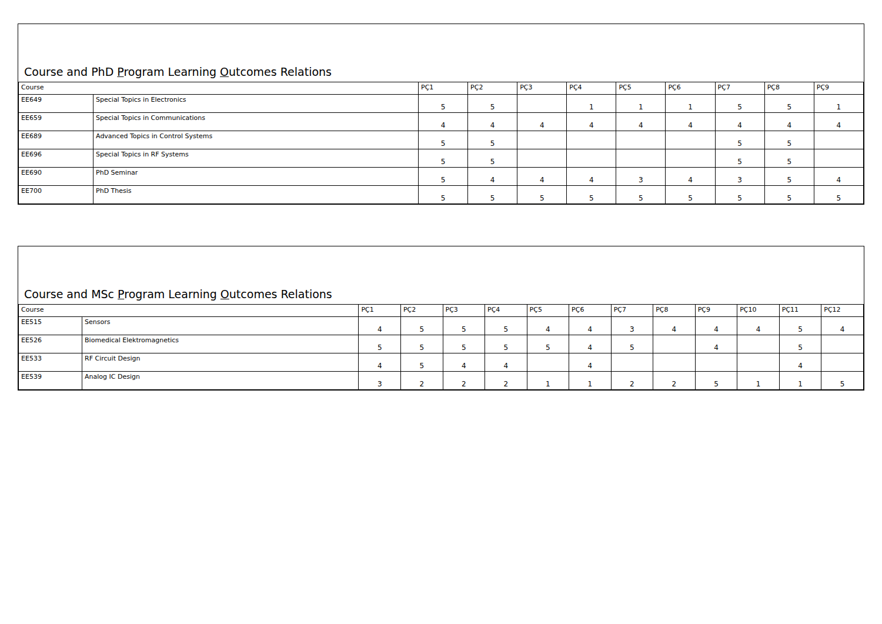Course and PhD Program Learning Outcomes Relations
| Course | PÇ1 | PÇ2 | PÇ3 | PÇ4 | PÇ5 | PÇ6 | PÇ7 | PÇ8 | PÇ9 |
| --- | --- | --- | --- | --- | --- | --- | --- | --- | --- |
| EE649 | Special Topics in Electronics | 5 | 5 | | 1 | 1 | 1 | 5 | 5 | 1 |
| EE659 | Special Topics in Communications | 4 | 4 | 4 | 4 | 4 | 4 | 4 | 4 | 4 |
| EE689 | Advanced Topics in Control Systems | 5 | 5 | | | | | 5 | 5 | |
| EE696 | Special Topics in RF Systems | 5 | 5 | | | | | 5 | 5 | |
| EE690 | PhD Seminar | 5 | 4 | 4 | 4 | 3 | 4 | 3 | 5 | 4 |
| EE700 | PhD Thesis | 5 | 5 | 5 | 5 | 5 | 5 | 5 | 5 | 5 |
Course and MSc Program Learning Outcomes Relations
| Course | PÇ1 | PÇ2 | PÇ3 | PÇ4 | PÇ5 | PÇ6 | PÇ7 | PÇ8 | PÇ9 | PÇ10 | PÇ11 | PÇ12 |
| --- | --- | --- | --- | --- | --- | --- | --- | --- | --- | --- | --- | --- |
| EE515 | Sensors | 4 | 5 | 5 | 5 | 4 | 4 | 3 | 4 | 4 | 4 | 5 | 4 |
| EE526 | Biomedical Elektromagnetics | 5 | 5 | 5 | 5 | 5 | 4 | 5 | | 4 | | 5 | |
| EE533 | RF Circuit Design | 4 | 5 | 4 | 4 | | 4 | | | | | 4 | |
| EE539 | Analog IC Design | 3 | 2 | 2 | 2 | 1 | 1 | 2 | 2 | 5 | 1 | 1 | 5 |